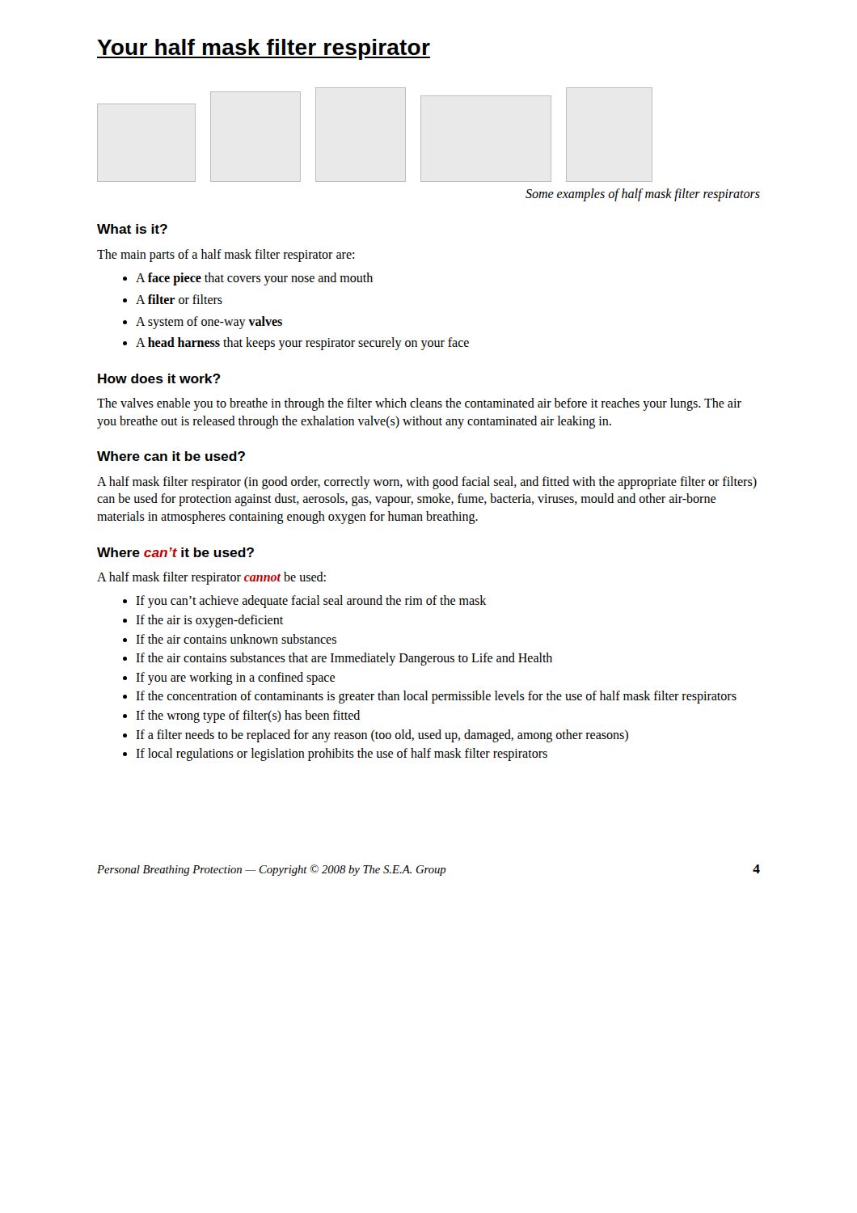Your half mask filter respirator
Some examples of half mask filter respirators
What is it?
The main parts of a half mask filter respirator are:
A face piece that covers your nose and mouth
A filter or filters
A system of one-way valves
A head harness that keeps your respirator securely on your face
How does it work?
The valves enable you to breathe in through the filter which cleans the contaminated air before it reaches your lungs. The air you breathe out is released through the exhalation valve(s) without any contaminated air leaking in.
Where can it be used?
A half mask filter respirator (in good order, correctly worn, with good facial seal, and fitted with the appropriate filter or filters) can be used for protection against dust, aerosols, gas, vapour, smoke, fume, bacteria, viruses, mould and other air-borne materials in atmospheres containing enough oxygen for human breathing.
Where can’t it be used?
A half mask filter respirator cannot be used:
If you can’t achieve adequate facial seal around the rim of the mask
If the air is oxygen-deficient
If the air contains unknown substances
If the air contains substances that are Immediately Dangerous to Life and Health
If you are working in a confined space
If the concentration of contaminants is greater than local permissible levels for the use of half mask filter respirators
If the wrong type of filter(s) has been fitted
If a filter needs to be replaced for any reason (too old, used up, damaged, among other reasons)
If local regulations or legislation prohibits the use of half mask filter respirators
Personal Breathing Protection — Copyright © 2008 by The S.E.A. Group 4